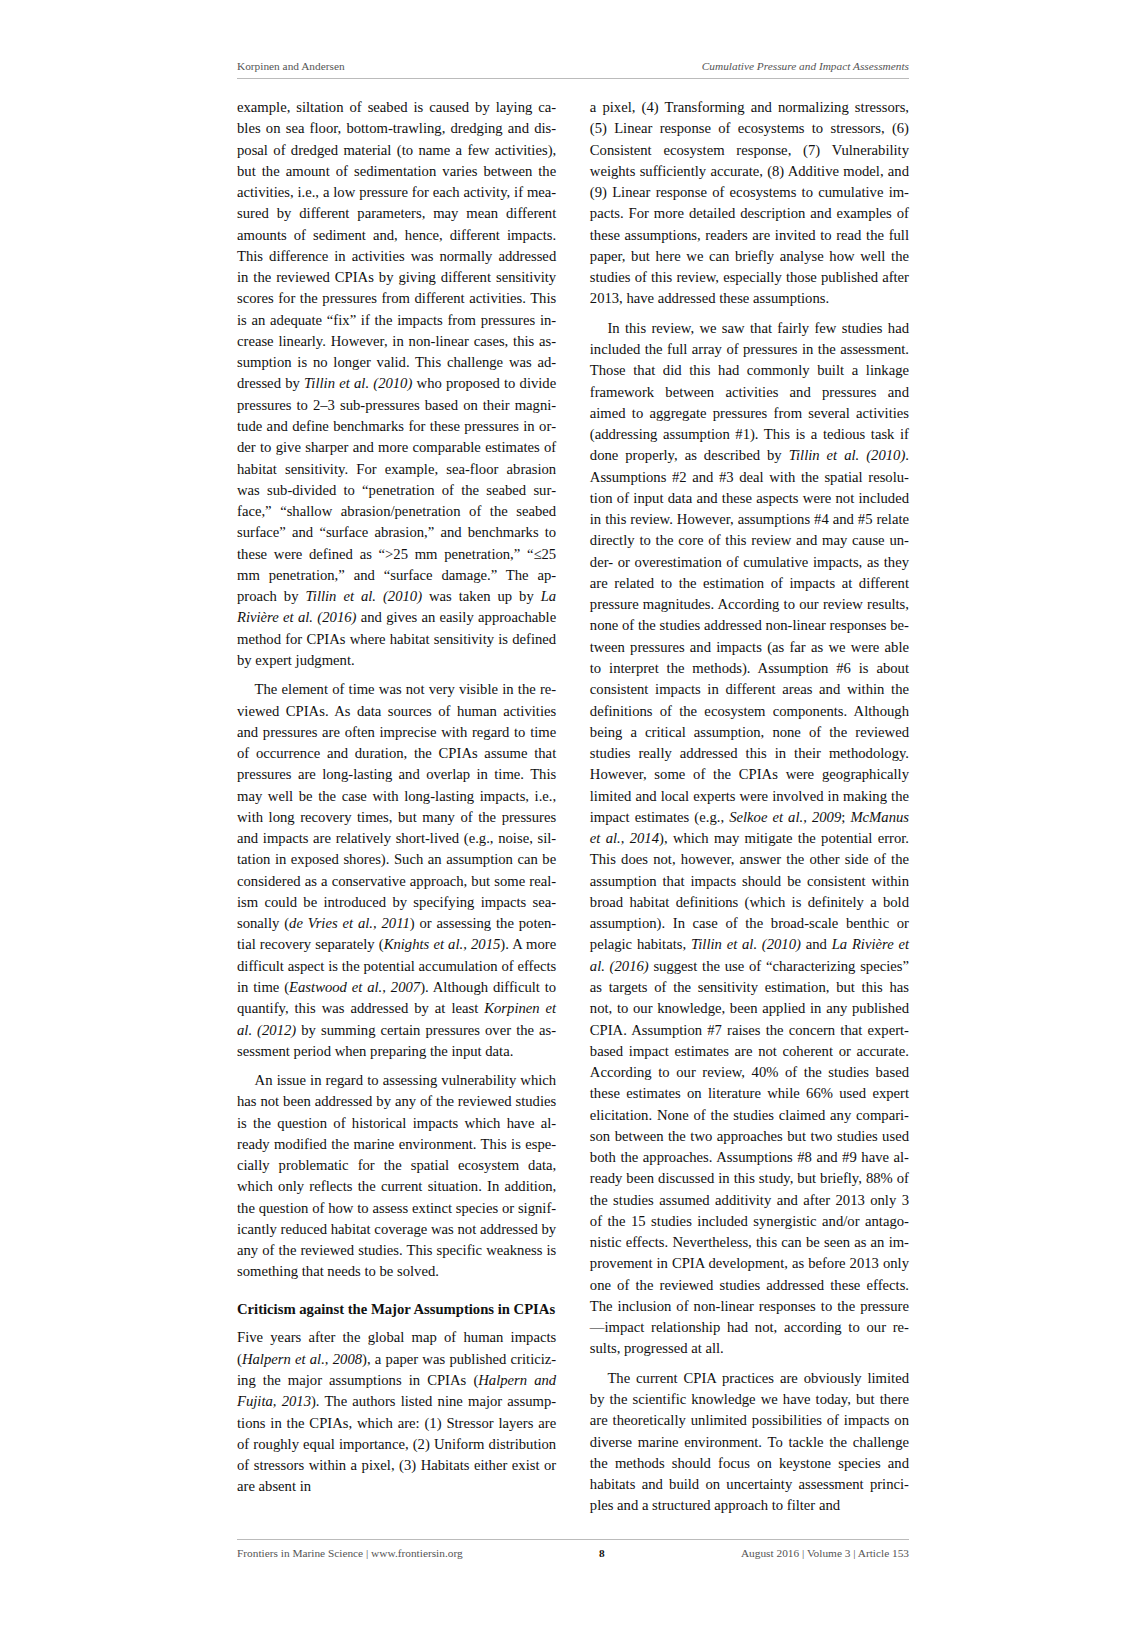Korpinen and Andersen Cumulative Pressure and Impact Assessments
example, siltation of seabed is caused by laying cables on sea floor, bottom-trawling, dredging and disposal of dredged material (to name a few activities), but the amount of sedimentation varies between the activities, i.e., a low pressure for each activity, if measured by different parameters, may mean different amounts of sediment and, hence, different impacts. This difference in activities was normally addressed in the reviewed CPIAs by giving different sensitivity scores for the pressures from different activities. This is an adequate “fix” if the impacts from pressures increase linearly. However, in non-linear cases, this assumption is no longer valid. This challenge was addressed by Tillin et al. (2010) who proposed to divide pressures to 2–3 sub-pressures based on their magnitude and define benchmarks for these pressures in order to give sharper and more comparable estimates of habitat sensitivity. For example, sea-floor abrasion was sub-divided to “penetration of the seabed surface,” “shallow abrasion/penetration of the seabed surface” and “surface abrasion,” and benchmarks to these were defined as “>25 mm penetration,” “≤25 mm penetration,” and “surface damage.” The approach by Tillin et al. (2010) was taken up by La Rivière et al. (2016) and gives an easily approachable method for CPIAs where habitat sensitivity is defined by expert judgment.
The element of time was not very visible in the reviewed CPIAs. As data sources of human activities and pressures are often imprecise with regard to time of occurrence and duration, the CPIAs assume that pressures are long-lasting and overlap in time. This may well be the case with long-lasting impacts, i.e., with long recovery times, but many of the pressures and impacts are relatively short-lived (e.g., noise, siltation in exposed shores). Such an assumption can be considered as a conservative approach, but some realism could be introduced by specifying impacts seasonally (de Vries et al., 2011) or assessing the potential recovery separately (Knights et al., 2015). A more difficult aspect is the potential accumulation of effects in time (Eastwood et al., 2007). Although difficult to quantify, this was addressed by at least Korpinen et al. (2012) by summing certain pressures over the assessment period when preparing the input data.
An issue in regard to assessing vulnerability which has not been addressed by any of the reviewed studies is the question of historical impacts which have already modified the marine environment. This is especially problematic for the spatial ecosystem data, which only reflects the current situation. In addition, the question of how to assess extinct species or significantly reduced habitat coverage was not addressed by any of the reviewed studies. This specific weakness is something that needs to be solved.
Criticism against the Major Assumptions in CPIAs
Five years after the global map of human impacts (Halpern et al., 2008), a paper was published criticizing the major assumptions in CPIAs (Halpern and Fujita, 2013). The authors listed nine major assumptions in the CPIAs, which are: (1) Stressor layers are of roughly equal importance, (2) Uniform distribution of stressors within a pixel, (3) Habitats either exist or are absent in
a pixel, (4) Transforming and normalizing stressors, (5) Linear response of ecosystems to stressors, (6) Consistent ecosystem response, (7) Vulnerability weights sufficiently accurate, (8) Additive model, and (9) Linear response of ecosystems to cumulative impacts. For more detailed description and examples of these assumptions, readers are invited to read the full paper, but here we can briefly analyse how well the studies of this review, especially those published after 2013, have addressed these assumptions.
In this review, we saw that fairly few studies had included the full array of pressures in the assessment. Those that did this had commonly built a linkage framework between activities and pressures and aimed to aggregate pressures from several activities (addressing assumption #1). This is a tedious task if done properly, as described by Tillin et al. (2010). Assumptions #2 and #3 deal with the spatial resolution of input data and these aspects were not included in this review. However, assumptions #4 and #5 relate directly to the core of this review and may cause under- or overestimation of cumulative impacts, as they are related to the estimation of impacts at different pressure magnitudes. According to our review results, none of the studies addressed non-linear responses between pressures and impacts (as far as we were able to interpret the methods). Assumption #6 is about consistent impacts in different areas and within the definitions of the ecosystem components. Although being a critical assumption, none of the reviewed studies really addressed this in their methodology. However, some of the CPIAs were geographically limited and local experts were involved in making the impact estimates (e.g., Selkoe et al., 2009; McManus et al., 2014), which may mitigate the potential error. This does not, however, answer the other side of the assumption that impacts should be consistent within broad habitat definitions (which is definitely a bold assumption). In case of the broad-scale benthic or pelagic habitats, Tillin et al. (2010) and La Rivière et al. (2016) suggest the use of “characterizing species” as targets of the sensitivity estimation, but this has not, to our knowledge, been applied in any published CPIA. Assumption #7 raises the concern that expert-based impact estimates are not coherent or accurate. According to our review, 40% of the studies based these estimates on literature while 66% used expert elicitation. None of the studies claimed any comparison between the two approaches but two studies used both the approaches. Assumptions #8 and #9 have already been discussed in this study, but briefly, 88% of the studies assumed additivity and after 2013 only 3 of the 15 studies included synergistic and/or antagonistic effects. Nevertheless, this can be seen as an improvement in CPIA development, as before 2013 only one of the reviewed studies addressed these effects. The inclusion of non-linear responses to the pressure—impact relationship had not, according to our results, progressed at all.
The current CPIA practices are obviously limited by the scientific knowledge we have today, but there are theoretically unlimited possibilities of impacts on diverse marine environment. To tackle the challenge the methods should focus on keystone species and habitats and build on uncertainty assessment principles and a structured approach to filter and
Frontiers in Marine Science | www.frontiersin.org 8 August 2016 | Volume 3 | Article 153